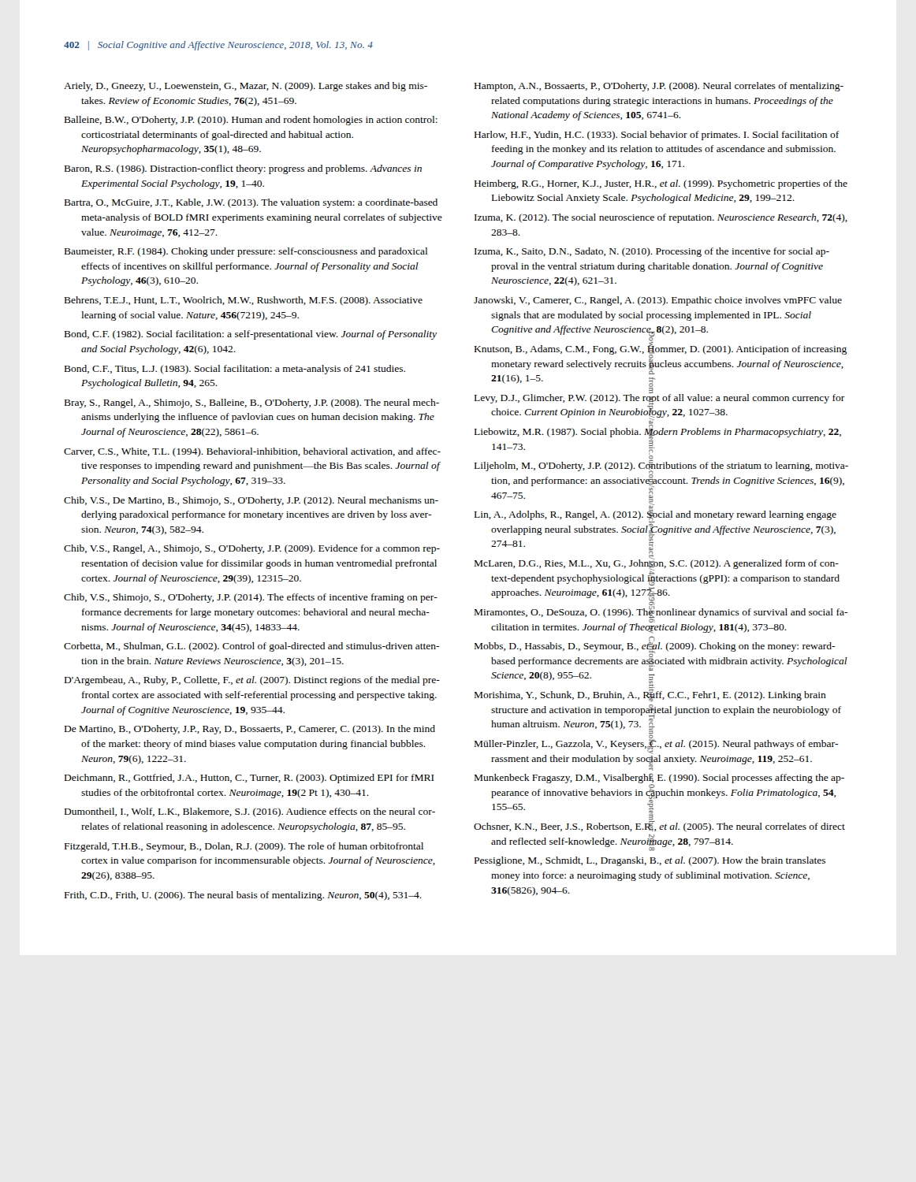402|Social Cognitive and Affective Neuroscience, 2018, Vol. 13, No. 4
Ariely, D., Gneezy, U., Loewenstein, G., Mazar, N. (2009). Large stakes and big mistakes. Review of Economic Studies, 76(2), 451–69.
Balleine, B.W., O'Doherty, J.P. (2010). Human and rodent homologies in action control: corticostriatal determinants of goal-directed and habitual action. Neuropsychopharmacology, 35(1), 48–69.
Baron, R.S. (1986). Distraction-conflict theory: progress and problems. Advances in Experimental Social Psychology, 19, 1–40.
Bartra, O., McGuire, J.T., Kable, J.W. (2013). The valuation system: a coordinate-based meta-analysis of BOLD fMRI experiments examining neural correlates of subjective value. Neuroimage, 76, 412–27.
Baumeister, R.F. (1984). Choking under pressure: self-consciousness and paradoxical effects of incentives on skillful performance. Journal of Personality and Social Psychology, 46(3), 610–20.
Behrens, T.E.J., Hunt, L.T., Woolrich, M.W., Rushworth, M.F.S. (2008). Associative learning of social value. Nature, 456(7219), 245–9.
Bond, C.F. (1982). Social facilitation: a self-presentational view. Journal of Personality and Social Psychology, 42(6), 1042.
Bond, C.F., Titus, L.J. (1983). Social facilitation: a meta-analysis of 241 studies. Psychological Bulletin, 94, 265.
Bray, S., Rangel, A., Shimojo, S., Balleine, B., O'Doherty, J.P. (2008). The neural mechanisms underlying the influence of pavlovian cues on human decision making. The Journal of Neuroscience, 28(22), 5861–6.
Carver, C.S., White, T.L. (1994). Behavioral-inhibition, behavioral activation, and affective responses to impending reward and punishment—the Bis Bas scales. Journal of Personality and Social Psychology, 67, 319–33.
Chib, V.S., De Martino, B., Shimojo, S., O'Doherty, J.P. (2012). Neural mechanisms underlying paradoxical performance for monetary incentives are driven by loss aversion. Neuron, 74(3), 582–94.
Chib, V.S., Rangel, A., Shimojo, S., O'Doherty, J.P. (2009). Evidence for a common representation of decision value for dissimilar goods in human ventromedial prefrontal cortex. Journal of Neuroscience, 29(39), 12315–20.
Chib, V.S., Shimojo, S., O'Doherty, J.P. (2014). The effects of incentive framing on performance decrements for large monetary outcomes: behavioral and neural mechanisms. Journal of Neuroscience, 34(45), 14833–44.
Corbetta, M., Shulman, G.L. (2002). Control of goal-directed and stimulus-driven attention in the brain. Nature Reviews Neuroscience, 3(3), 201–15.
D'Argembeau, A., Ruby, P., Collette, F., et al. (2007). Distinct regions of the medial prefrontal cortex are associated with self-referential processing and perspective taking. Journal of Cognitive Neuroscience, 19, 935–44.
De Martino, B., O'Doherty, J.P., Ray, D., Bossaerts, P., Camerer, C. (2013). In the mind of the market: theory of mind biases value computation during financial bubbles. Neuron, 79(6), 1222–31.
Deichmann, R., Gottfried, J.A., Hutton, C., Turner, R. (2003). Optimized EPI for fMRI studies of the orbitofrontal cortex. Neuroimage, 19(2 Pt 1), 430–41.
Dumontheil, I., Wolf, L.K., Blakemore, S.J. (2016). Audience effects on the neural correlates of relational reasoning in adolescence. Neuropsychologia, 87, 85–95.
Fitzgerald, T.H.B., Seymour, B., Dolan, R.J. (2009). The role of human orbitofrontal cortex in value comparison for incommensurable objects. Journal of Neuroscience, 29(26), 8388–95.
Frith, C.D., Frith, U. (2006). The neural basis of mentalizing. Neuron, 50(4), 531–4.
Hampton, A.N., Bossaerts, P., O'Doherty, J.P. (2008). Neural correlates of mentalizing-related computations during strategic interactions in humans. Proceedings of the National Academy of Sciences, 105, 6741–6.
Harlow, H.F., Yudin, H.C. (1933). Social behavior of primates. I. Social facilitation of feeding in the monkey and its relation to attitudes of ascendance and submission. Journal of Comparative Psychology, 16, 171.
Heimberg, R.G., Horner, K.J., Juster, H.R., et al. (1999). Psychometric properties of the Liebowitz Social Anxiety Scale. Psychological Medicine, 29, 199–212.
Izuma, K. (2012). The social neuroscience of reputation. Neuroscience Research, 72(4), 283–8.
Izuma, K., Saito, D.N., Sadato, N. (2010). Processing of the incentive for social approval in the ventral striatum during charitable donation. Journal of Cognitive Neuroscience, 22(4), 621–31.
Janowski, V., Camerer, C., Rangel, A. (2013). Empathic choice involves vmPFC value signals that are modulated by social processing implemented in IPL. Social Cognitive and Affective Neuroscience, 8(2), 201–8.
Knutson, B., Adams, C.M., Fong, G.W., Hommer, D. (2001). Anticipation of increasing monetary reward selectively recruits nucleus accumbens. Journal of Neuroscience, 21(16), 1–5.
Levy, D.J., Glimcher, P.W. (2012). The root of all value: a neural common currency for choice. Current Opinion in Neurobiology, 22, 1027–38.
Liebowitz, M.R. (1987). Social phobia. Modern Problems in Pharmacopsychiatry, 22, 141–73.
Liljeholm, M., O'Doherty, J.P. (2012). Contributions of the striatum to learning, motivation, and performance: an associative account. Trends in Cognitive Sciences, 16(9), 467–75.
Lin, A., Adolphs, R., Rangel, A. (2012). Social and monetary reward learning engage overlapping neural substrates. Social Cognitive and Affective Neuroscience, 7(3), 274–81.
McLaren, D.G., Ries, M.L., Xu, G., Johnson, S.C. (2012). A generalized form of context-dependent psychophysiological interactions (gPPI): a comparison to standard approaches. Neuroimage, 61(4), 1277–86.
Miramontes, O., DeSouza, O. (1996). The nonlinear dynamics of survival and social facilitation in termites. Journal of Theoretical Biology, 181(4), 373–80.
Mobbs, D., Hassabis, D., Seymour, B., et al. (2009). Choking on the money: reward-based performance decrements are associated with midbrain activity. Psychological Science, 20(8), 955–62.
Morishima, Y., Schunk, D., Bruhin, A., Ruff, C.C., Fehr1, E. (2012). Linking brain structure and activation in temporoparietal junction to explain the neurobiology of human altruism. Neuron, 75(1), 73.
Müller-Pinzler, L., Gazzola, V., Keysers, C., et al. (2015). Neural pathways of embarrassment and their modulation by social anxiety. Neuroimage, 119, 252–61.
Munkenbeck Fragaszy, D.M., Visalberghi, E. (1990). Social processes affecting the appearance of innovative behaviors in capuchin monkeys. Folia Primatologica, 54, 155–65.
Ochsner, K.N., Beer, J.S., Robertson, E.R., et al. (2005). The neural correlates of direct and reflected self-knowledge. Neuroimage, 28, 797–814.
Pessiglione, M., Schmidt, L., Draganski, B., et al. (2007). How the brain translates money into force: a neuroimaging study of subliminal motivation. Science, 316(5826), 904–6.
Downloaded from https://academic.oup.com/scan/article-abstract/13/4/391/4965846 by California Institute of Technology user on 04 September 2018